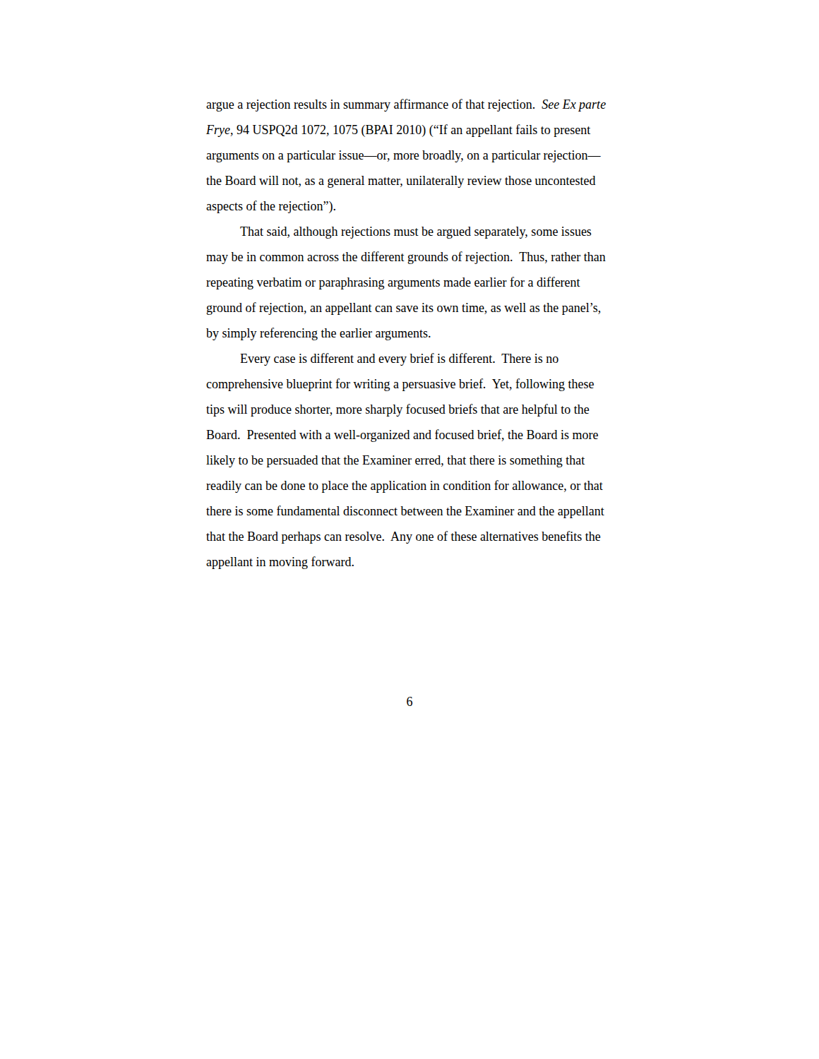argue a rejection results in summary affirmance of that rejection. See Ex parte Frye, 94 USPQ2d 1072, 1075 (BPAI 2010) (“If an appellant fails to present arguments on a particular issue—or, more broadly, on a particular rejection—the Board will not, as a general matter, unilaterally review those uncontested aspects of the rejection”).
That said, although rejections must be argued separately, some issues may be in common across the different grounds of rejection. Thus, rather than repeating verbatim or paraphrasing arguments made earlier for a different ground of rejection, an appellant can save its own time, as well as the panel’s, by simply referencing the earlier arguments.
Every case is different and every brief is different. There is no comprehensive blueprint for writing a persuasive brief. Yet, following these tips will produce shorter, more sharply focused briefs that are helpful to the Board. Presented with a well-organized and focused brief, the Board is more likely to be persuaded that the Examiner erred, that there is something that readily can be done to place the application in condition for allowance, or that there is some fundamental disconnect between the Examiner and the appellant that the Board perhaps can resolve. Any one of these alternatives benefits the appellant in moving forward.
6